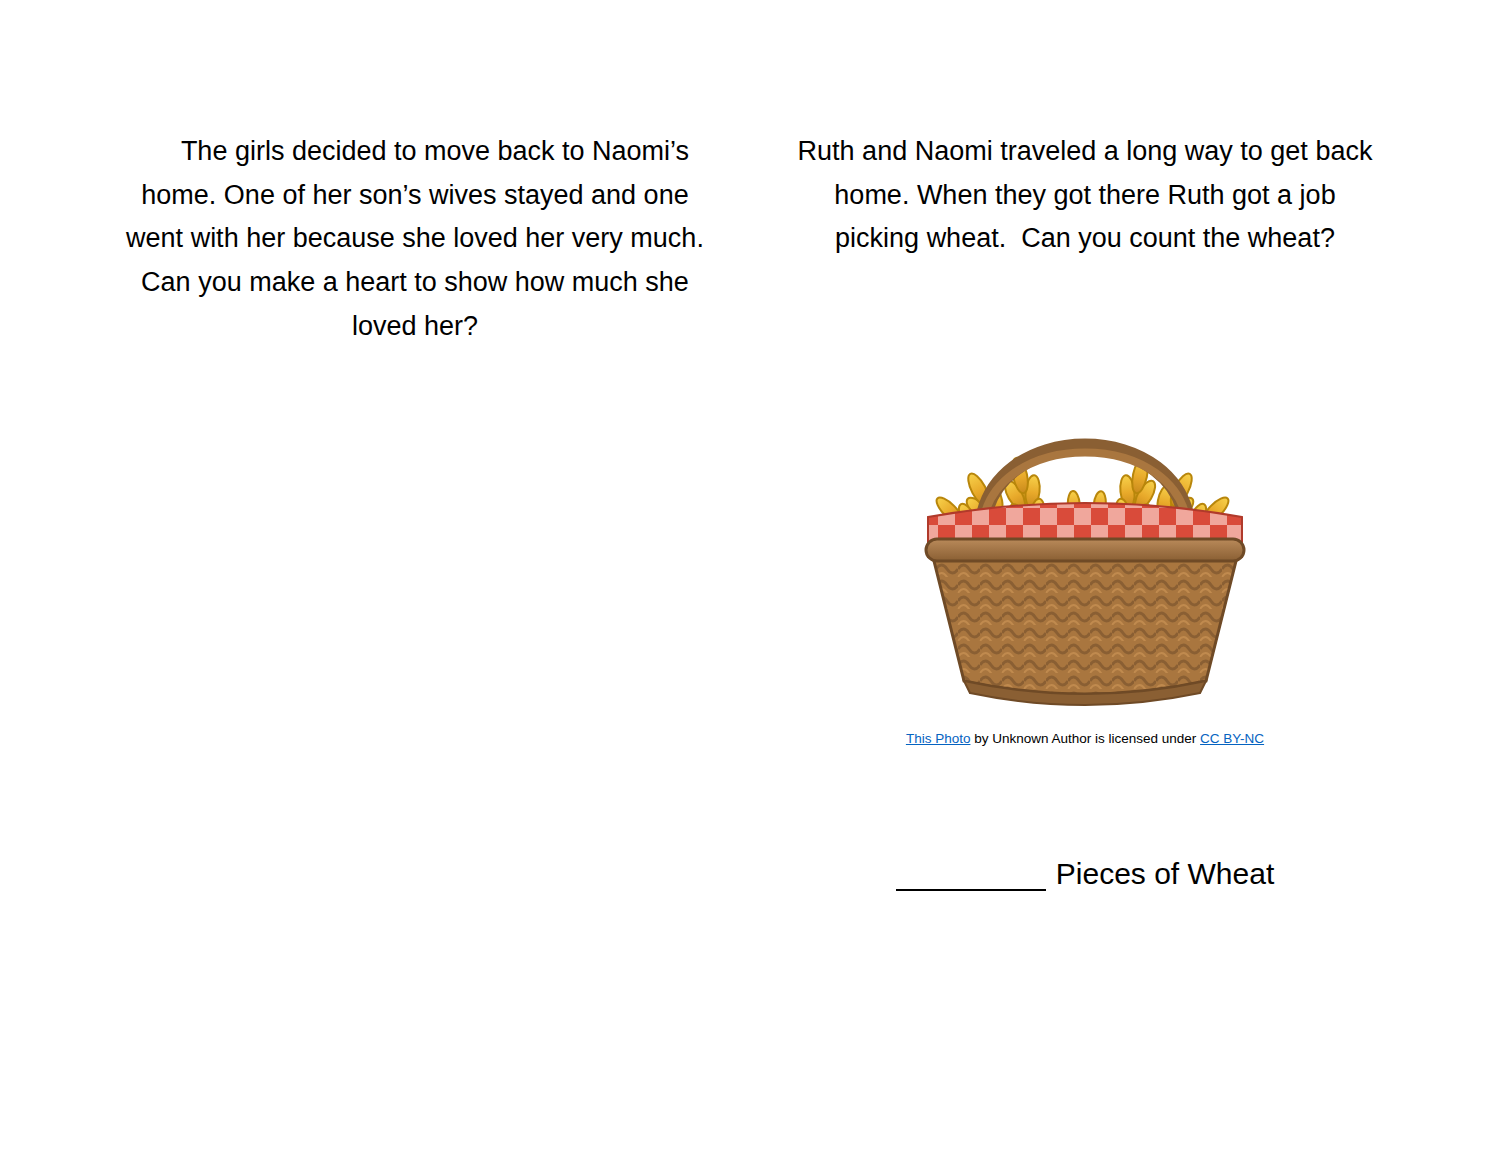The girls decided to move back to Naomi’s home. One of her son’s wives stayed and one went with her because she loved her very much. Can you make a heart to show how much she loved her?
Ruth and Naomi traveled a long way to get back home. When they got there Ruth got a job picking wheat. Can you count the wheat?
This Photo by Unknown Author is licensed under CC BY-NC
Pieces of Wheat